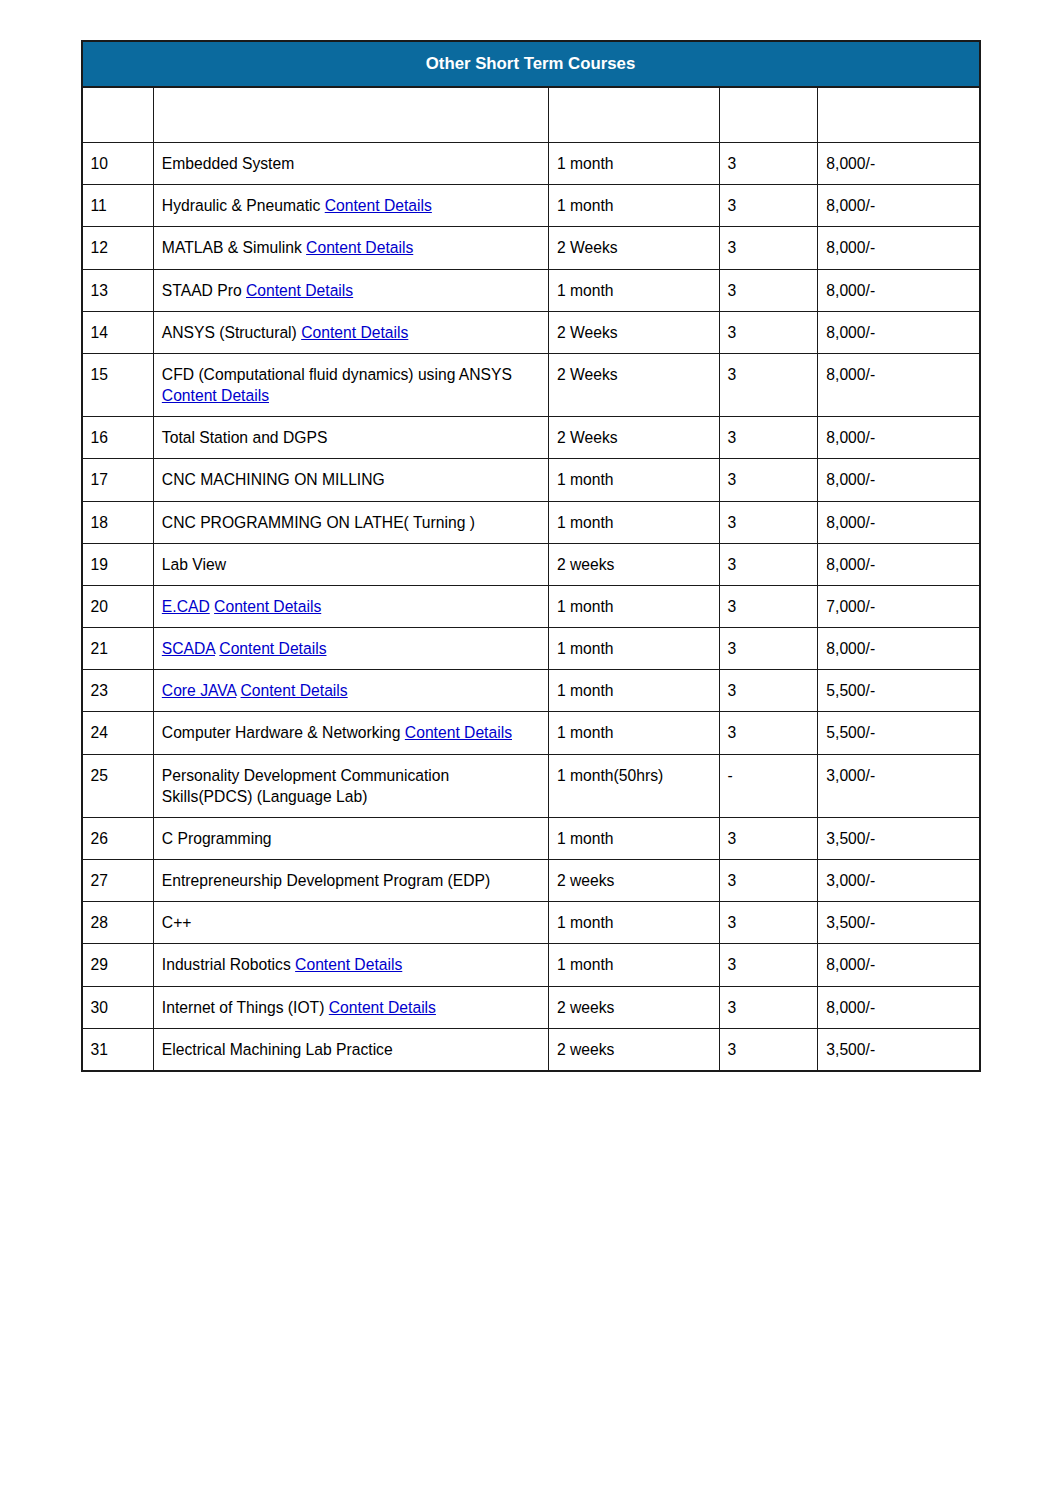Other Short Term Courses
| 10 | Embedded System | 1 month | 3 | 8,000/- |
| 11 | Hydraulic & Pneumatic Content Details | 1 month | 3 | 8,000/- |
| 12 | MATLAB & Simulink Content Details | 2 Weeks | 3 | 8,000/- |
| 13 | STAAD Pro Content Details | 1 month | 3 | 8,000/- |
| 14 | ANSYS (Structural) Content Details | 2 Weeks | 3 | 8,000/- |
| 15 | CFD (Computational fluid dynamics) using ANSYS Content Details | 2 Weeks | 3 | 8,000/- |
| 16 | Total Station and DGPS | 2 Weeks | 3 | 8,000/- |
| 17 | CNC MACHINING ON MILLING | 1 month | 3 | 8,000/- |
| 18 | CNC PROGRAMMING ON LATHE( Turning ) | 1 month | 3 | 8,000/- |
| 19 | Lab View | 2 weeks | 3 | 8,000/- |
| 20 | E.CAD Content Details | 1 month | 3 | 7,000/- |
| 21 | SCADA Content Details | 1 month | 3 | 8,000/- |
| 23 | Core JAVA Content Details | 1 month | 3 | 5,500/- |
| 24 | Computer Hardware & Networking Content Details | 1 month | 3 | 5,500/- |
| 25 | Personality Development Communication Skills(PDCS) (Language Lab) | 1 month(50hrs) | - | 3,000/- |
| 26 | C Programming | 1 month | 3 | 3,500/- |
| 27 | Entrepreneurship Development Program (EDP) | 2 weeks | 3 | 3,000/- |
| 28 | C++ | 1 month | 3 | 3,500/- |
| 29 | Industrial Robotics Content Details | 1 month | 3 | 8,000/- |
| 30 | Internet of Things (IOT) Content Details | 2 weeks | 3 | 8,000/- |
| 31 | Electrical Machining Lab Practice | 2 weeks | 3 | 3,500/- |